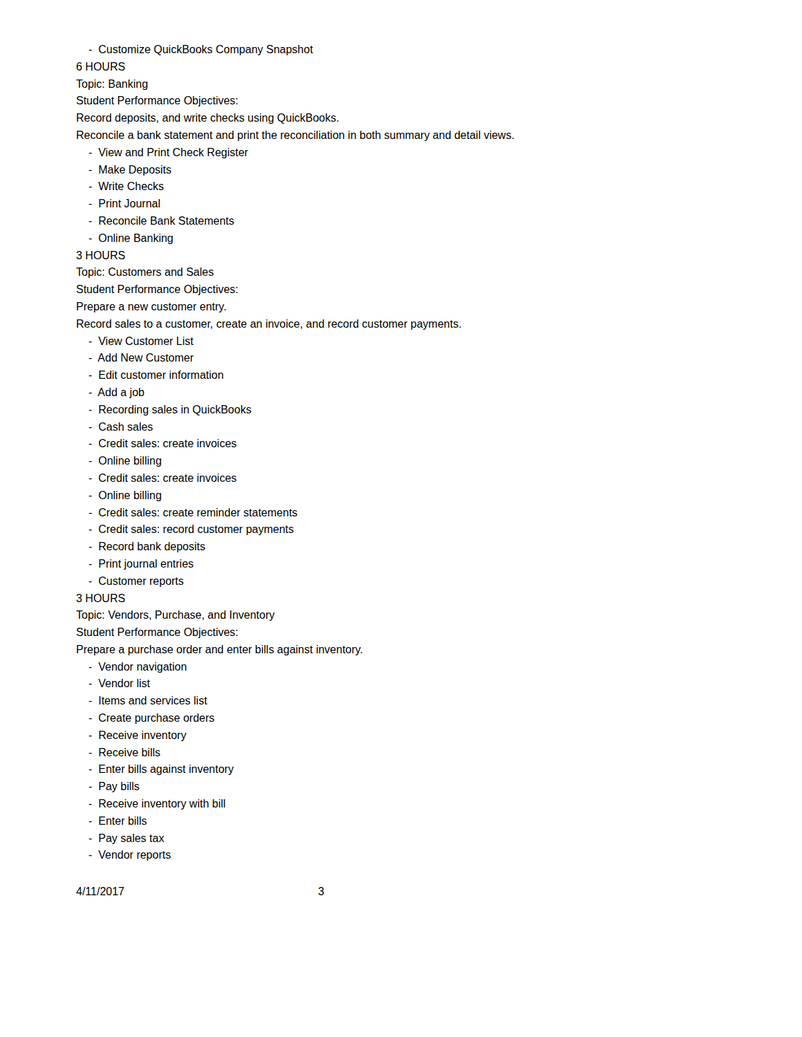- Customize QuickBooks Company Snapshot
6 HOURS
Topic: Banking
Student Performance Objectives:
Record deposits, and write checks using QuickBooks.
Reconcile a bank statement and print the reconciliation in both summary and detail views.
- View and Print Check Register
- Make Deposits
- Write Checks
- Print Journal
- Reconcile Bank Statements
- Online Banking
3 HOURS
Topic: Customers and Sales
Student Performance Objectives:
Prepare a new customer entry.
Record sales to a customer, create an invoice, and record customer payments.
- View Customer List
- Add New Customer
- Edit customer information
- Add a job
- Recording sales in QuickBooks
- Cash sales
- Credit sales: create invoices
- Online billing
- Credit sales: create invoices
- Online billing
- Credit sales: create reminder statements
- Credit sales: record customer payments
- Record bank deposits
- Print journal entries
- Customer reports
3 HOURS
Topic: Vendors, Purchase, and Inventory
Student Performance Objectives:
Prepare a purchase order and enter bills against inventory.
- Vendor navigation
- Vendor list
- Items and services list
- Create purchase orders
- Receive inventory
- Receive bills
- Enter bills against inventory
- Pay bills
- Receive inventory with bill
- Enter bills
- Pay sales tax
- Vendor reports
4/11/2017 3